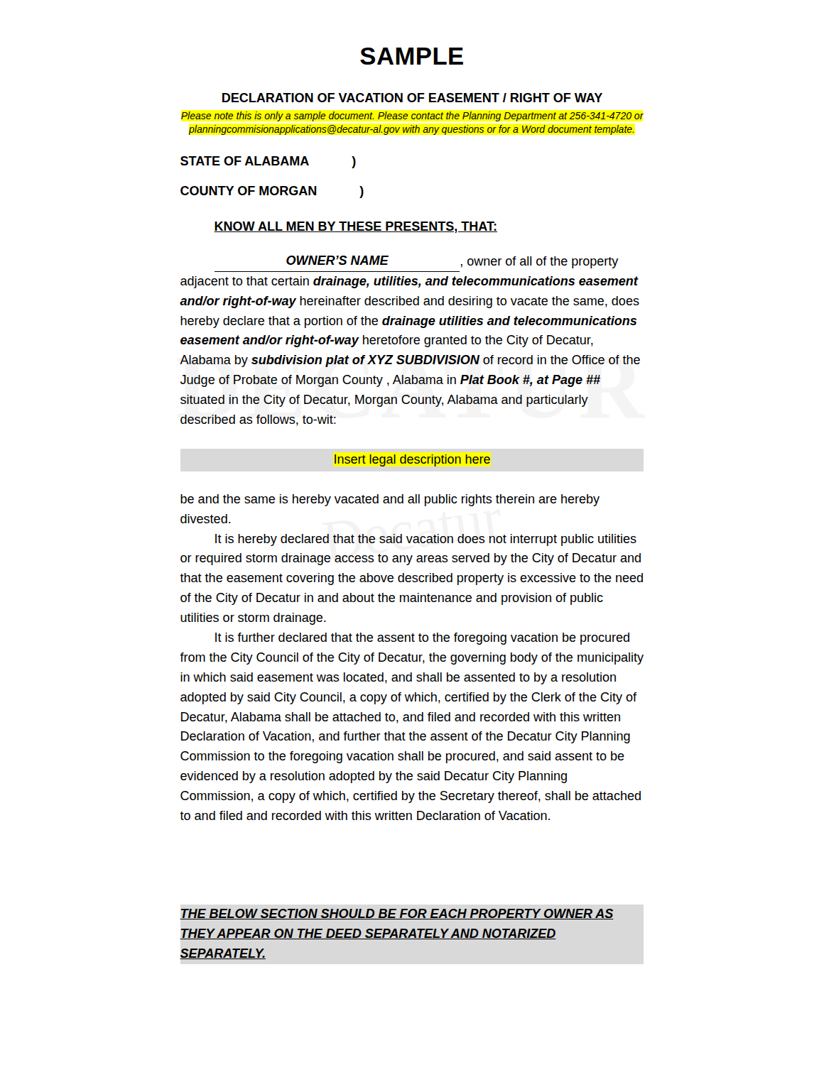DECATUR
Decatur
SAMPLE
DECLARATION OF VACATION OF EASEMENT / RIGHT OF WAY
Please note this is only a sample document. Please contact the Planning Department at 256-341-4720 or planningcommisionapplications@decatur-al.gov with any questions or for a Word document template.
STATE OF ALABAMA)
COUNTY OF MORGAN)
KNOW ALL MEN BY THESE PRESENTS, THAT:
OWNER’S NAME, owner of all of the property adjacent to that certain drainage, utilities, and telecommunications easement and/or right-of-way hereinafter described and desiring to vacate the same, does hereby declare that a portion of the drainage utilities and telecommunications easement and/or right-of-way heretofore granted to the City of Decatur, Alabama by subdivision plat of XYZ SUBDIVISION of record in the Office of the Judge of Probate of Morgan County , Alabama in Plat Book #, at Page ## situated in the City of Decatur, Morgan County, Alabama and particularly described as follows, to-wit:
Insert legal description here
be and the same is hereby vacated and all public rights therein are hereby divested.
It is hereby declared that the said vacation does not interrupt public utilities or required storm drainage access to any areas served by the City of Decatur and that the easement covering the above described property is excessive to the need of the City of Decatur in and about the maintenance and provision of public utilities or storm drainage.
It is further declared that the assent to the foregoing vacation be procured from the City Council of the City of Decatur, the governing body of the municipality in which said easement was located, and shall be assented to by a resolution adopted by said City Council, a copy of which, certified by the Clerk of the City of Decatur, Alabama shall be attached to, and filed and recorded with this written Declaration of Vacation, and further that the assent of the Decatur City Planning Commission to the foregoing vacation shall be procured, and said assent to be evidenced by a resolution adopted by the said Decatur City Planning Commission, a copy of which, certified by the Secretary thereof, shall be attached to and filed and recorded with this written Declaration of Vacation.
THE BELOW SECTION SHOULD BE FOR EACH PROPERTY OWNER AS THEY APPEAR ON THE DEED SEPARATELY AND NOTARIZED SEPARATELY.